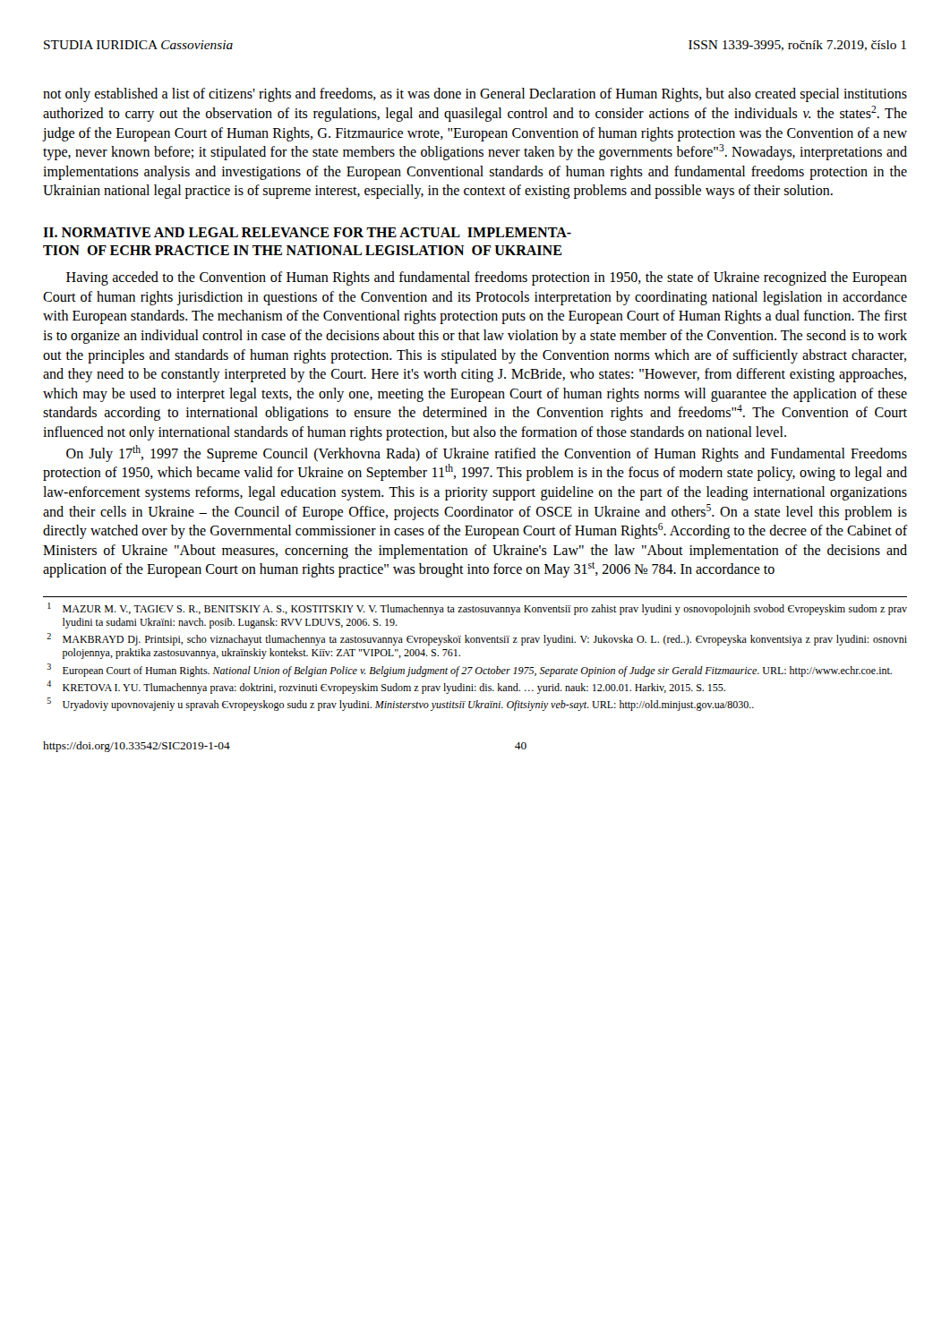STUDIA IURIDICA Cassoviensia
ISSN 1339-3995, ročník 7.2019, číslo 1
not only established a list of citizens' rights and freedoms, as it was done in General Declaration of Human Rights, but also created special institutions authorized to carry out the observation of its regulations, legal and quasilegal control and to consider actions of the individuals v. the states2. The judge of the European Court of Human Rights, G. Fitzmaurice wrote, "European Convention of human rights protection was the Convention of a new type, never known before; it stipulated for the state members the obligations never taken by the governments before"3. Nowadays, interpretations and implementations analysis and investigations of the European Conventional standards of human rights and fundamental freedoms protection in the Ukrainian national legal practice is of supreme interest, especially, in the context of existing problems and possible ways of their solution.
II. NORMATIVE AND LEGAL RELEVANCE FOR THE ACTUAL IMPLEMENTA-
TION OF ECHR PRACTICE IN THE NATIONAL LEGISLATION OF UKRAINE
Having acceded to the Convention of Human Rights and fundamental freedoms protection in 1950, the state of Ukraine recognized the European Court of human rights jurisdiction in questions of the Convention and its Protocols interpretation by coordinating national legislation in accordance with European standards. The mechanism of the Conventional rights protection puts on the European Court of Human Rights a dual function. The first is to organize an individual control in case of the decisions about this or that law violation by a state member of the Convention. The second is to work out the principles and standards of human rights protection. This is stipulated by the Convention norms which are of sufficiently abstract character, and they need to be constantly interpreted by the Court. Here it's worth citing J. McBride, who states: "However, from different existing approaches, which may be used to interpret legal texts, the only one, meeting the European Court of human rights norms will guarantee the application of these standards according to international obligations to ensure the determined in the Convention rights and freedoms"4. The Convention of Court influenced not only international standards of human rights protection, but also the formation of those standards on national level.
On July 17th, 1997 the Supreme Council (Verkhovna Rada) of Ukraine ratified the Convention of Human Rights and Fundamental Freedoms protection of 1950, which became valid for Ukraine on September 11th, 1997. This problem is in the focus of modern state policy, owing to legal and law-enforcement systems reforms, legal education system. This is a priority support guideline on the part of the leading international organizations and their cells in Ukraine – the Council of Europe Office, projects Coordinator of OSCE in Ukraine and others5. On a state level this problem is directly watched over by the Governmental commissioner in cases of the European Court of Human Rights6. According to the decree of the Cabinet of Ministers of Ukraine "About measures, concerning the implementation of Ukraine's Law" the law "About implementation of the decisions and application of the European Court on human rights practice" was brought into force on May 31st, 2006 № 784. In accordance to
MAZUR M. V., TAGIЄV S. R., BENITSKIY A. S., KOSTITSKIY V. V. Tlumachennya ta zastosuvannya Konventsiï pro zahist prav lyudini y osnovopolojnih svobod Єvropeyskim sudom z prav lyudini ta sudami Ukraïni: navch. posib. Lugansk: RVV LDUVS, 2006. S. 19.
MAKBRAYD Dj. Printsipi, scho viznachayut tlumachennya ta zastosuvannya Єvropeyskoï konventsiï z prav lyudini. V: Jukovska O. L. (red..). Єvropeyska konventsiya z prav lyudini: osnovni polojennya, praktika zastosuvannya, ukraïnskiy kontekst. Kiïv: ZAT "VIPOL", 2004. S. 761.
European Court of Human Rights. National Union of Belgian Police v. Belgium judgment of 27 October 1975, Separate Opinion of Judge sir Gerald Fitzmaurice. URL: http://www.echr.coe.int.
KRETOVA I. YU. Tlumachennya prava: doktrini, rozvinuti Єvropeyskim Sudom z prav lyudini: dis. kand. … yurid. nauk: 12.00.01. Harkiv, 2015. S. 155.
Uryadoviy upovnovajeniy u spravah Єvropeyskogo sudu z prav lyudini. Ministerstvo yustitsiï Ukraïni. Ofitsiyniy veb-sayt. URL: http://old.minjust.gov.ua/8030..
https://doi.org/10.33542/SIC2019-1-04
40